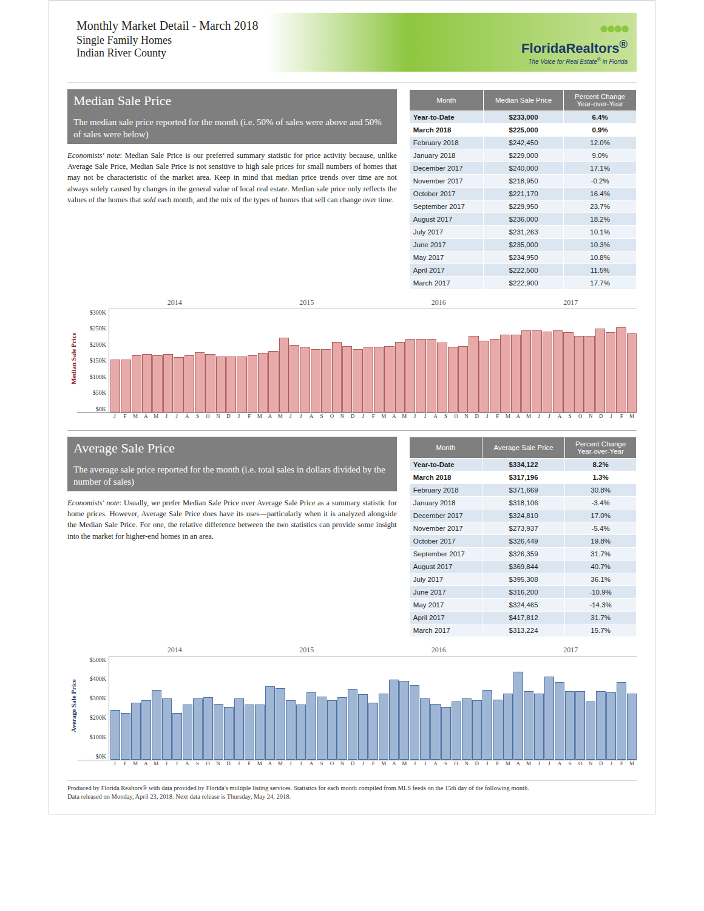Monthly Market Detail - March 2018
Single Family Homes
Indian River County
●●●●
FloridaRealtors®
The Voice for Real Estate® in Florida
Median Sale Price
The median sale price reported for the month (i.e. 50% of sales were above and 50% of sales were below)
Economists' note: Median Sale Price is our preferred summary statistic for price activity because, unlike Average Sale Price, Median Sale Price is not sensitive to high sale prices for small numbers of homes that may not be characteristic of the market area. Keep in mind that median price trends over time are not always solely caused by changes in the general value of local real estate. Median sale price only reflects the values of the homes that sold each month, and the mix of the types of homes that sell can change over time.
| Month | Median Sale Price | Percent Change Year-over-Year |
| --- | --- | --- |
| Year-to-Date | $233,000 | 6.4% |
| March 2018 | $225,000 | 0.9% |
| February 2018 | $242,450 | 12.0% |
| January 2018 | $229,000 | 9.0% |
| December 2017 | $240,000 | 17.1% |
| November 2017 | $218,950 | -0.2% |
| October 2017 | $221,170 | 16.4% |
| September 2017 | $229,950 | 23.7% |
| August 2017 | $236,000 | 18.2% |
| July 2017 | $231,263 | 10.1% |
| June 2017 | $235,000 | 10.3% |
| May 2017 | $234,950 | 10.8% |
| April 2017 | $222,500 | 11.5% |
| March 2017 | $222,900 | 17.7% |
Median Sale Price
2014201520162017
$300K
$250K
$200K
$150K
$100K
$50K
$0K
JFMAMJJASOND JFMAMJJASOND JFMAMJJASOND JFMAMJJASOND JFM
Average Sale Price
The average sale price reported for the month (i.e. total sales in dollars divided by the number of sales)
Economists' note: Usually, we prefer Median Sale Price over Average Sale Price as a summary statistic for home prices. However, Average Sale Price does have its uses—particularly when it is analyzed alongside the Median Sale Price. For one, the relative difference between the two statistics can provide some insight into the market for higher-end homes in an area.
| Month | Average Sale Price | Percent Change Year-over-Year |
| --- | --- | --- |
| Year-to-Date | $334,122 | 8.2% |
| March 2018 | $317,196 | 1.3% |
| February 2018 | $371,669 | 30.8% |
| January 2018 | $318,106 | -3.4% |
| December 2017 | $324,810 | 17.0% |
| November 2017 | $273,937 | -5.4% |
| October 2017 | $326,449 | 19.8% |
| September 2017 | $326,359 | 31.7% |
| August 2017 | $369,844 | 40.7% |
| July 2017 | $395,308 | 36.1% |
| June 2017 | $316,200 | -10.9% |
| May 2017 | $324,465 | -14.3% |
| April 2017 | $417,812 | 31.7% |
| March 2017 | $313,224 | 15.7% |
Average Sale Price
2014201520162017
$500K
$400K
$300K
$200K
$100K
$0K
JFMAMJJASOND JFMAMJJASOND JFMAMJJASOND JFMAMJJASOND JFM
Produced by Florida Realtors® with data provided by Florida's multiple listing services. Statistics for each month compiled from MLS feeds on the 15th day of the following month.
Data released on Monday, April 23, 2018. Next data release is Thursday, May 24, 2018.